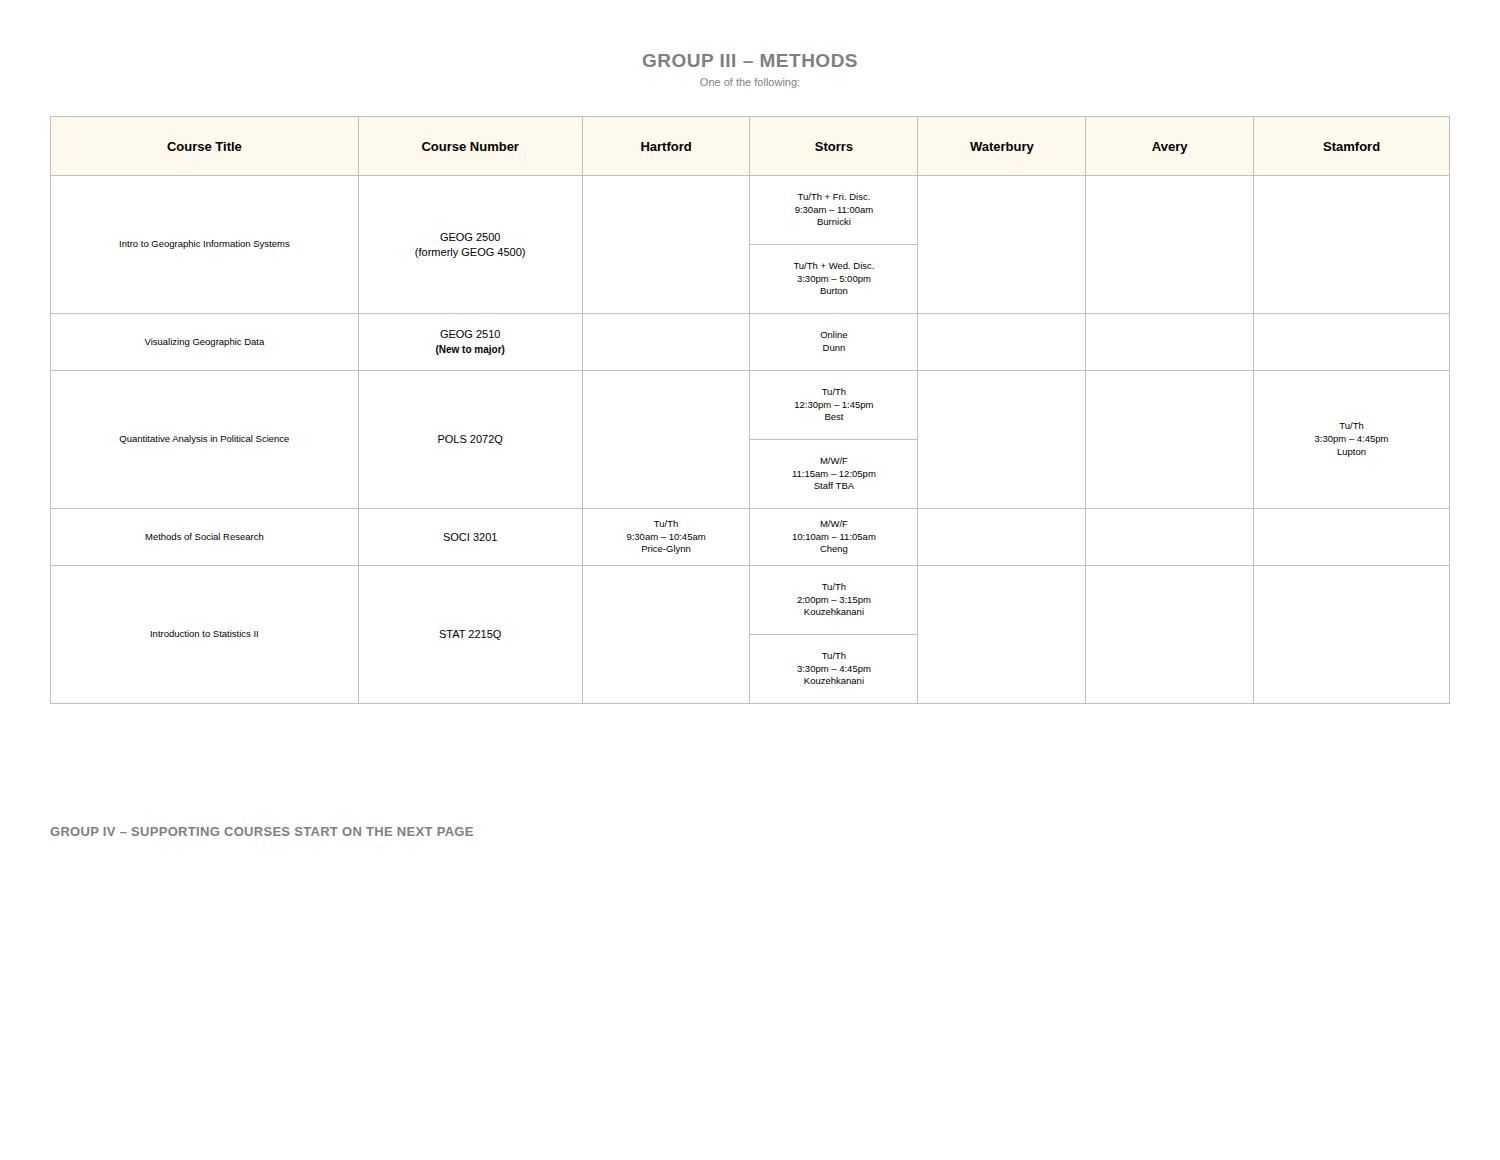GROUP III – METHODS
One of the following:
| Course Title | Course Number | Hartford | Storrs | Waterbury | Avery | Stamford |
| --- | --- | --- | --- | --- | --- | --- |
| Intro to Geographic Information Systems | GEOG 2500 (formerly GEOG 4500) | | Tu/Th + Fri. Disc. 9:30am – 11:00am Burnicki | | | |
| Tu/Th + Wed. Disc. 3:30pm – 5:00pm Burton |
| Visualizing Geographic Data | GEOG 2510 (New to major) | | Online Dunn | | | |
| Quantitative Analysis in Political Science | POLS 2072Q | | Tu/Th 12:30pm – 1:45pm Best | | | Tu/Th 3:30pm – 4:45pm Lupton |
| M/W/F 11:15am – 12:05pm Staff TBA |
| Methods of Social Research | SOCI 3201 | Tu/Th 9:30am – 10:45am Price-Glynn | M/W/F 10:10am – 11:05am Cheng | | | |
| Introduction to Statistics II | STAT 2215Q | | Tu/Th 2:00pm – 3:15pm Kouzehkanani | | | |
| Tu/Th 3:30pm – 4:45pm Kouzehkanani |
GROUP IV – SUPPORTING COURSES START ON THE NEXT PAGE